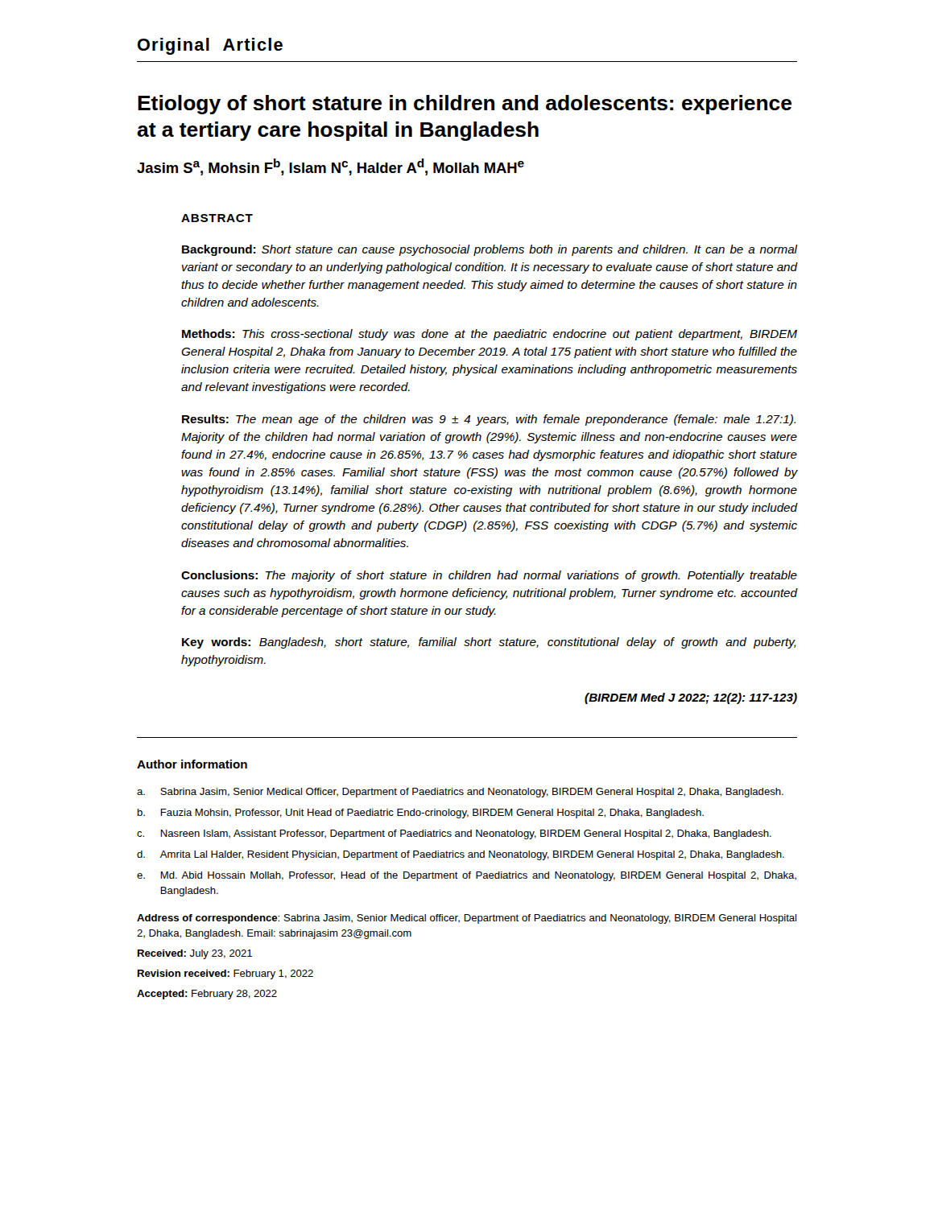Original Article
Etiology of short stature in children and adolescents: experience at a tertiary care hospital in Bangladesh
Jasim Sa, Mohsin Fb, Islam Nc, Halder Ad, Mollah MAHe
ABSTRACT
Background: Short stature can cause psychosocial problems both in parents and children. It can be a normal variant or secondary to an underlying pathological condition. It is necessary to evaluate cause of short stature and thus to decide whether further management needed. This study aimed to determine the causes of short stature in children and adolescents.
Methods: This cross-sectional study was done at the paediatric endocrine out patient department, BIRDEM General Hospital 2, Dhaka from January to December 2019. A total 175 patient with short stature who fulfilled the inclusion criteria were recruited. Detailed history, physical examinations including anthropometric measurements and relevant investigations were recorded.
Results: The mean age of the children was 9 ± 4 years, with female preponderance (female: male 1.27:1). Majority of the children had normal variation of growth (29%). Systemic illness and non-endocrine causes were found in 27.4%, endocrine cause in 26.85%, 13.7 % cases had dysmorphic features and idiopathic short stature was found in 2.85% cases. Familial short stature (FSS) was the most common cause (20.57%) followed by hypothyroidism (13.14%), familial short stature co-existing with nutritional problem (8.6%), growth hormone deficiency (7.4%), Turner syndrome (6.28%). Other causes that contributed for short stature in our study included constitutional delay of growth and puberty (CDGP) (2.85%), FSS coexisting with CDGP (5.7%) and systemic diseases and chromosomal abnormalities.
Conclusions: The majority of short stature in children had normal variations of growth. Potentially treatable causes such as hypothyroidism, growth hormone deficiency, nutritional problem, Turner syndrome etc. accounted for a considerable percentage of short stature in our study.
Key words: Bangladesh, short stature, familial short stature, constitutional delay of growth and puberty, hypothyroidism.
(BIRDEM Med J 2022; 12(2): 117-123)
Author information
Sabrina Jasim, Senior Medical Officer, Department of Paediatrics and Neonatology, BIRDEM General Hospital 2, Dhaka, Bangladesh.
Fauzia Mohsin, Professor, Unit Head of Paediatric Endo-crinology, BIRDEM General Hospital 2, Dhaka, Bangladesh.
Nasreen Islam, Assistant Professor, Department of Paediatrics and Neonatology, BIRDEM General Hospital 2, Dhaka, Bangladesh.
Amrita Lal Halder, Resident Physician, Department of Paediatrics and Neonatology, BIRDEM General Hospital 2, Dhaka, Bangladesh.
Md. Abid Hossain Mollah, Professor, Head of the Department of Paediatrics and Neonatology, BIRDEM General Hospital 2, Dhaka, Bangladesh.
Address of correspondence: Sabrina Jasim, Senior Medical officer, Department of Paediatrics and Neonatology, BIRDEM General Hospital 2, Dhaka, Bangladesh. Email: sabrinajasim 23@gmail.com
Received: July 23, 2021
Revision received: February 1, 2022
Accepted: February 28, 2022